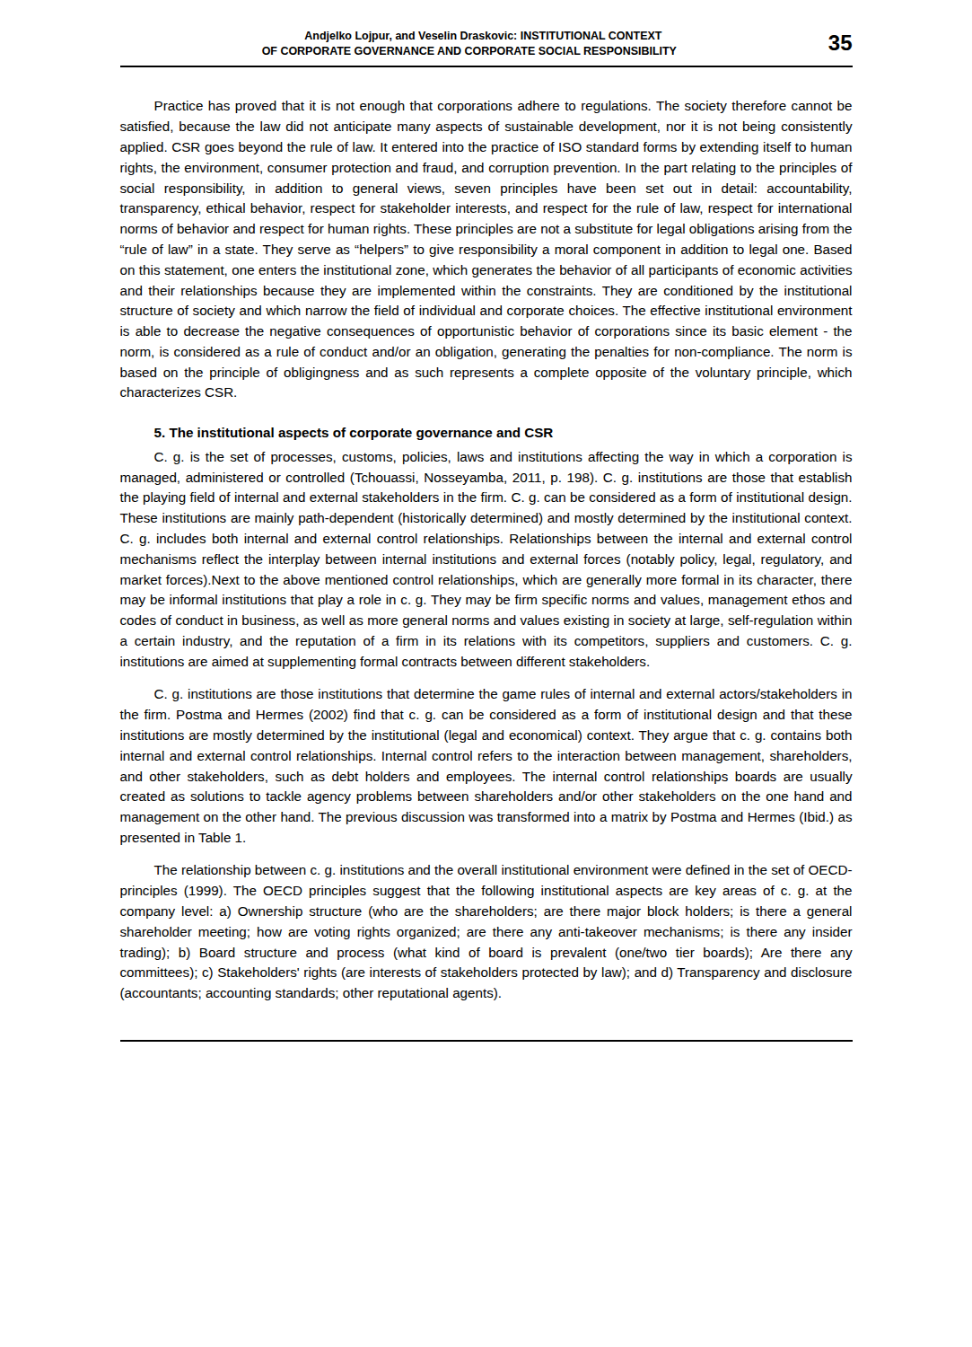Andjelko Lojpur, and Veselin Draskovic: INSTITUTIONAL CONTEXT
OF CORPORATE GOVERNANCE AND CORPORATE SOCIAL RESPONSIBILITY
35
Practice has proved that it is not enough that corporations adhere to regulations. The society therefore cannot be satisfied, because the law did not anticipate many aspects of sustainable development, nor it is not being consistently applied. CSR goes beyond the rule of law. It entered into the practice of ISO standard forms by extending itself to human rights, the environment, consumer protection and fraud, and corruption prevention. In the part relating to the principles of social responsibility, in addition to general views, seven principles have been set out in detail: accountability, transparency, ethical behavior, respect for stakeholder interests, and respect for the rule of law, respect for international norms of behavior and respect for human rights. These principles are not a substitute for legal obligations arising from the “rule of law” in a state. They serve as “helpers” to give responsibility a moral component in addition to legal one. Based on this statement, one enters the institutional zone, which generates the behavior of all participants of economic activities and their relationships because they are implemented within the constraints. They are conditioned by the institutional structure of society and which narrow the field of individual and corporate choices. The effective institutional environment is able to decrease the negative consequences of opportunistic behavior of corporations since its basic element - the norm, is considered as a rule of conduct and/or an obligation, generating the penalties for non-compliance. The norm is based on the principle of obligingness and as such represents a complete opposite of the voluntary principle, which characterizes CSR.
5. The institutional aspects of corporate governance and CSR
C. g. is the set of processes, customs, policies, laws and institutions affecting the way in which a corporation is managed, administered or controlled (Tchouassi, Nosseyamba, 2011, p. 198). C. g. institutions are those that establish the playing field of internal and external stakeholders in the firm. C. g. can be considered as a form of institutional design. These institutions are mainly path-dependent (historically determined) and mostly determined by the institutional context. C. g. includes both internal and external control relationships. Relationships between the internal and external control mechanisms reflect the interplay between internal institutions and external forces (notably policy, legal, regulatory, and market forces).Next to the above mentioned control relationships, which are generally more formal in its character, there may be informal institutions that play a role in c. g. They may be firm specific norms and values, management ethos and codes of conduct in business, as well as more general norms and values existing in society at large, self-regulation within a certain industry, and the reputation of a firm in its relations with its competitors, suppliers and customers. C. g. institutions are aimed at supplementing formal contracts between different stakeholders.
C. g. institutions are those institutions that determine the game rules of internal and external actors/stakeholders in the firm. Postma and Hermes (2002) find that c. g. can be considered as a form of institutional design and that these institutions are mostly determined by the institutional (legal and economical) context. They argue that c. g. contains both internal and external control relationships. Internal control refers to the interaction between management, shareholders, and other stakeholders, such as debt holders and employees. The internal control relationships boards are usually created as solutions to tackle agency problems between shareholders and/or other stakeholders on the one hand and management on the other hand. The previous discussion was transformed into a matrix by Postma and Hermes (Ibid.) as presented in Table 1.
The relationship between c. g. institutions and the overall institutional environment were defined in the set of OECD-principles (1999). The OECD principles suggest that the following institutional aspects are key areas of c. g. at the company level: a) Ownership structure (who are the shareholders; are there major block holders; is there a general shareholder meeting; how are voting rights organized; are there any anti-takeover mechanisms; is there any insider trading); b) Board structure and process (what kind of board is prevalent (one/two tier boards); Are there any committees); c) Stakeholders' rights (are interests of stakeholders protected by law); and d) Transparency and disclosure (accountants; accounting standards; other reputational agents).